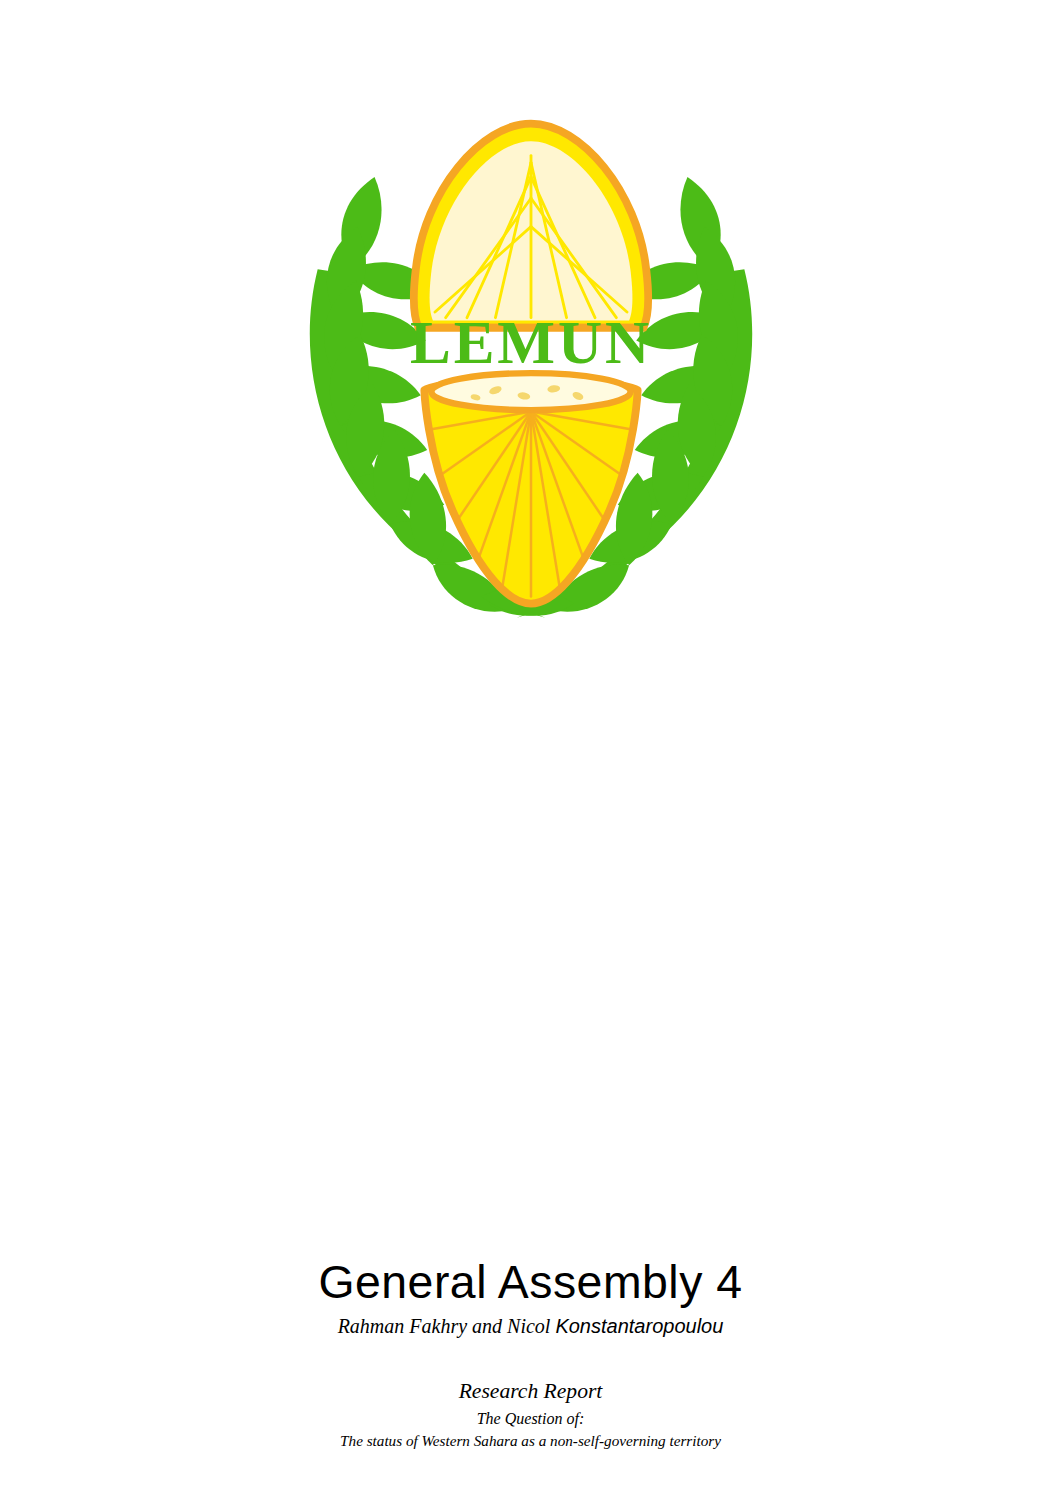LEMUN
General Assembly 4
Rahman Fakhry and Nicol Konstantaropoulou
Research Report
The Question of:
The status of Western Sahara as a non-self-governing territory